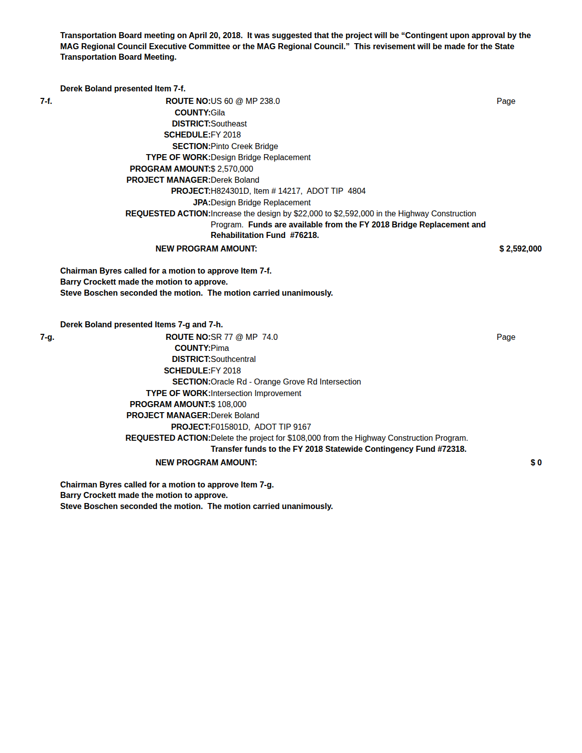Transportation Board meeting on April 20, 2018. It was suggested that the project will be “Contingent upon approval by the MAG Regional Council Executive Committee or the MAG Regional Council.” This revisement will be made for the State Transportation Board Meeting.
Derek Boland presented Item 7-f.
| 7-f. | ROUTE NO: | US 60 @ MP 238.0 | Page |
| | COUNTY: | Gila | |
| | DISTRICT: | Southeast | |
| | SCHEDULE: | FY 2018 | |
| | SECTION: | Pinto Creek Bridge | |
| | TYPE OF WORK: | Design Bridge Replacement | |
| | PROGRAM AMOUNT: | $ 2,570,000 | |
| | PROJECT MANAGER: | Derek Boland | |
| | PROJECT: | H824301D, Item # 14217, ADOT TIP 4804 | |
| | JPA: | Design Bridge Replacement | |
| | REQUESTED ACTION: | Increase the design by $22,000 to $2,592,000 in the Highway Construction Program. Funds are available from the FY 2018 Bridge Replacement and Rehabilitation Fund #76218. | |
NEW PROGRAM AMOUNT: $ 2,592,000
Chairman Byres called for a motion to approve Item 7-f.
Barry Crockett made the motion to approve.
Steve Boschen seconded the motion. The motion carried unanimously.
Derek Boland presented Items 7-g and 7-h.
| 7-g. | ROUTE NO: | SR 77 @ MP 74.0 | Page |
| | COUNTY: | Pima | |
| | DISTRICT: | Southcentral | |
| | SCHEDULE: | FY 2018 | |
| | SECTION: | Oracle Rd - Orange Grove Rd Intersection | |
| | TYPE OF WORK: | Intersection Improvement | |
| | PROGRAM AMOUNT: | $ 108,000 | |
| | PROJECT MANAGER: | Derek Boland | |
| | PROJECT: | F015801D, ADOT TIP 9167 | |
| | REQUESTED ACTION: | Delete the project for $108,000 from the Highway Construction Program. Transfer funds to the FY 2018 Statewide Contingency Fund #72318. | |
NEW PROGRAM AMOUNT: $ 0
Chairman Byres called for a motion to approve Item 7-g.
Barry Crockett made the motion to approve.
Steve Boschen seconded the motion. The motion carried unanimously.